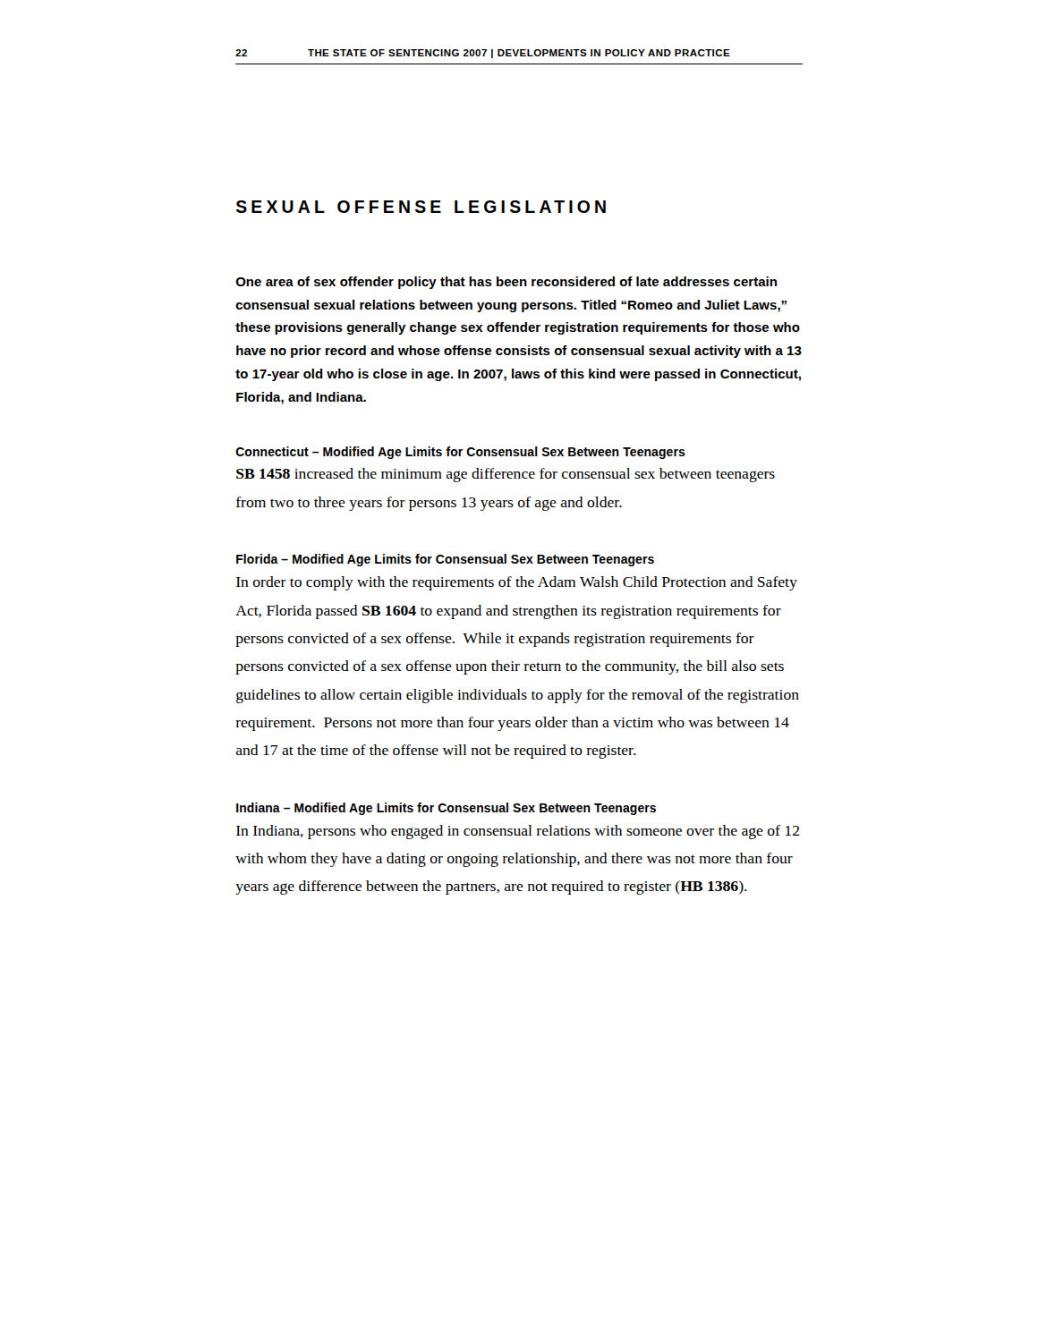22 The State of Sentencing 2007 | Developments in Policy and Practice
Sexual Offense Legislation
One area of sex offender policy that has been reconsidered of late addresses certain consensual sexual relations between young persons. Titled “Romeo and Juliet Laws,” these provisions generally change sex offender registration requirements for those who have no prior record and whose offense consists of consensual sexual activity with a 13 to 17-year old who is close in age. In 2007, laws of this kind were passed in Connecticut, Florida, and Indiana.
Connecticut – Modified Age Limits for Consensual Sex Between Teenagers
SB 1458 increased the minimum age difference for consensual sex between teenagers from two to three years for persons 13 years of age and older.
Florida – Modified Age Limits for Consensual Sex Between Teenagers
In order to comply with the requirements of the Adam Walsh Child Protection and Safety Act, Florida passed SB 1604 to expand and strengthen its registration requirements for persons convicted of a sex offense. While it expands registration requirements for persons convicted of a sex offense upon their return to the community, the bill also sets guidelines to allow certain eligible individuals to apply for the removal of the registration requirement. Persons not more than four years older than a victim who was between 14 and 17 at the time of the offense will not be required to register.
Indiana – Modified Age Limits for Consensual Sex Between Teenagers
In Indiana, persons who engaged in consensual relations with someone over the age of 12 with whom they have a dating or ongoing relationship, and there was not more than four years age difference between the partners, are not required to register (HB 1386).